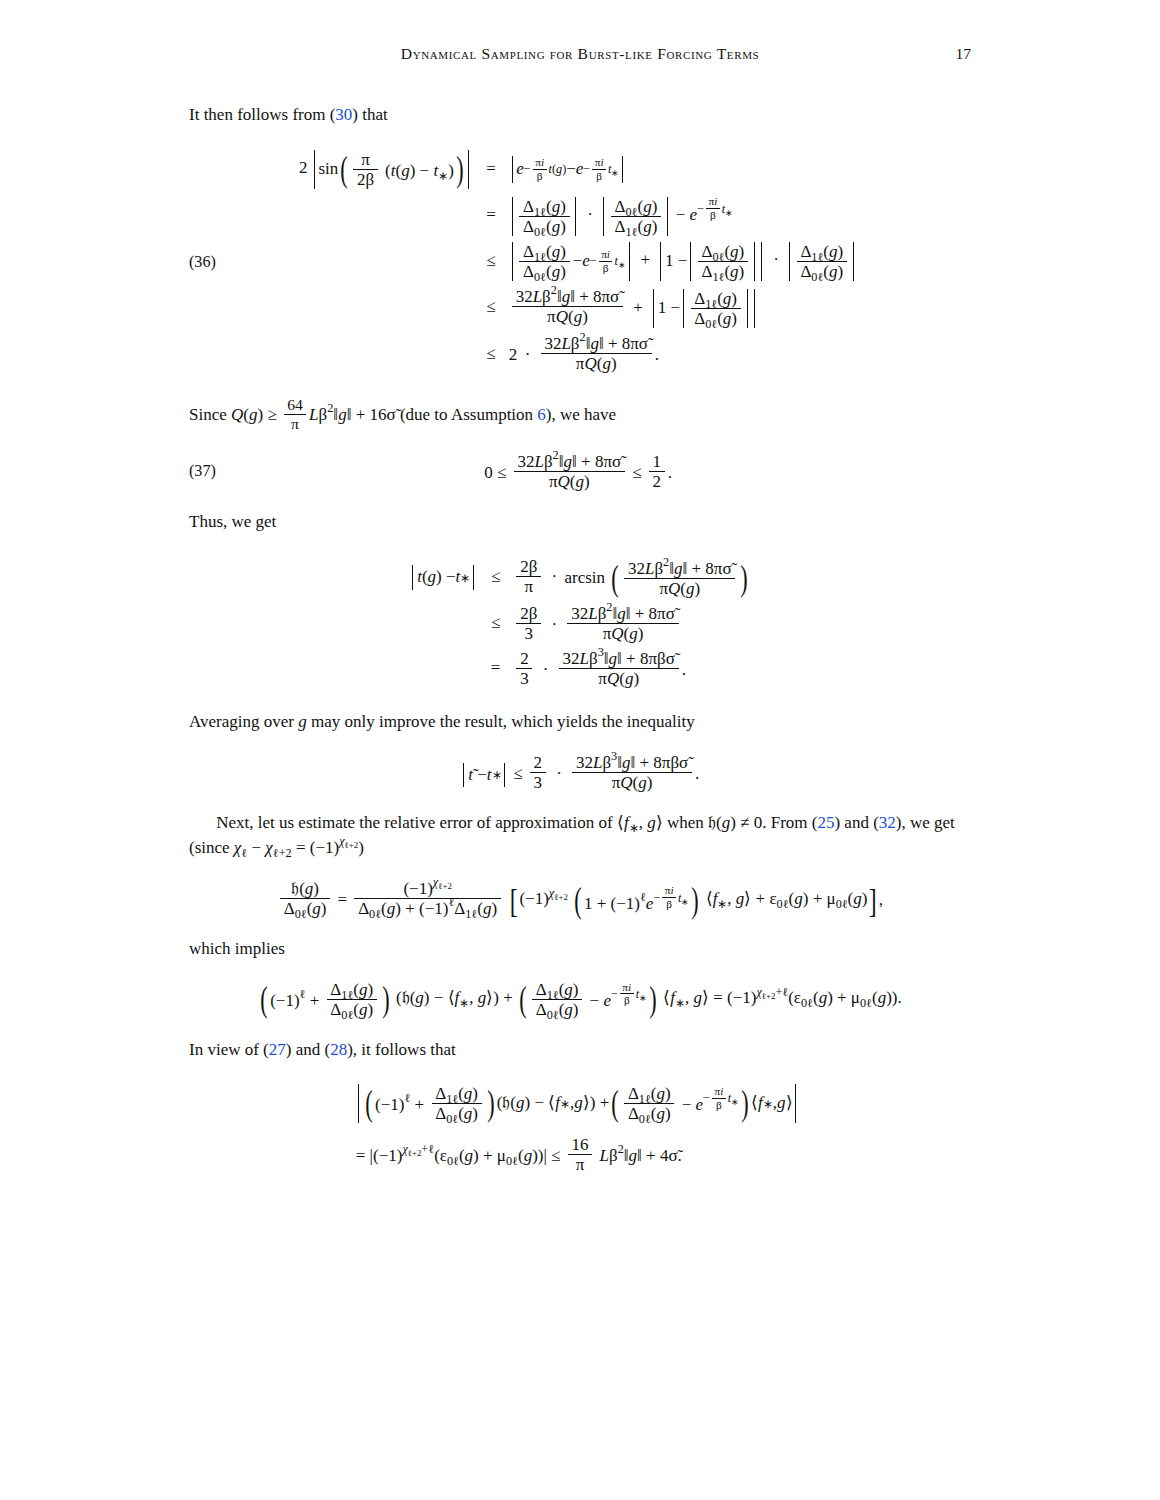Dynamical Sampling for Burst-like Forcing Terms 17
It then follows from (30) that
(36)
| 2 sin ( π 2β ( t ( g ) − t ∗ ) ) | = | e − π i β t ( g ) − e − π i β t ∗ |
| | = | Δ 1ℓ ( g ) Δ 0ℓ ( g ) · Δ 0ℓ ( g ) Δ 1ℓ ( g ) − e − π i β t ∗ |
| | ≤ | Δ 1ℓ ( g ) Δ 0ℓ ( g ) − e − π i β t ∗ + 1 − Δ 0ℓ ( g ) Δ 1ℓ ( g ) · Δ 1ℓ ( g ) Δ 0ℓ ( g ) |
| | ≤ | 32 L β 2 ‖ g ‖ + 8πσ̃ π Q ( g ) + 1 − Δ 1ℓ ( g ) Δ 0ℓ ( g ) |
| | ≤ | 2 · 32 L β 2 ‖ g ‖ + 8πσ̃ π Q ( g ) . |
Since Q(g) ≥ 64 π Lβ2‖g‖ + 16σ̃ (due to Assumption 6), we have
(37)
0 ≤ 32Lβ2‖g‖ + 8πσ̃πQ(g) ≤ 12.
Thus, we get
| t ( g ) − t ∗ | ≤ | 2β π · arcsin ( 32 L β 2 ‖ g ‖ + 8πσ̃ π Q ( g ) ) |
| | ≤ | 2β 3 · 32 L β 2 ‖ g ‖ + 8πσ̃ π Q ( g ) |
| | = | 2 3 · 32 L β 3 ‖ g ‖ + 8πβσ̃ π Q ( g ) . |
Averaging over g may only improve the result, which yields the inequality
t̃ − t∗ ≤ 23 · 32Lβ3‖g‖ + 8πβσ̃πQ(g).
Next, let us estimate the relative error of approximation of ⟨f∗, g⟩ when 𝔥(g) ≠ 0. From (25) and (32), we get (since χℓ − χℓ+2 = (−1)χℓ+2)
𝔥(g) Δ0ℓ(g) = (−1)χℓ+2 Δ0ℓ(g) + (−1)ℓΔ1ℓ(g) [ (−1)χℓ+2 ( 1 + (−1)ℓe−πi β t∗ ) ⟨f∗, g⟩ + ε0ℓ(g) + μ0ℓ(g) ],
which implies
( (−1)ℓ + Δ1ℓ(g) Δ0ℓ(g) ) (𝔥(g) − ⟨f∗, g⟩) + ( Δ1ℓ(g) Δ0ℓ(g) − e−πi β t∗ ) ⟨f∗, g⟩ = (−1)χℓ+2+ℓ(ε0ℓ(g) + μ0ℓ(g)).
In view of (27) and (28), it follows that
| ( (−1) ℓ + Δ 1ℓ ( g ) Δ 0ℓ ( g ) ) (𝔥( g ) − ⟨ f ∗ , g ⟩) + ( Δ 1ℓ ( g ) Δ 0ℓ ( g ) − e − π i β t ∗ ) ⟨ f ∗ , g ⟩ |
| = /(−1) χ ℓ+2 +ℓ (ε 0ℓ ( g ) + μ 0ℓ ( g ))/ ≤ 16 π L β 2 ‖ g ‖ + 4σ̃. |